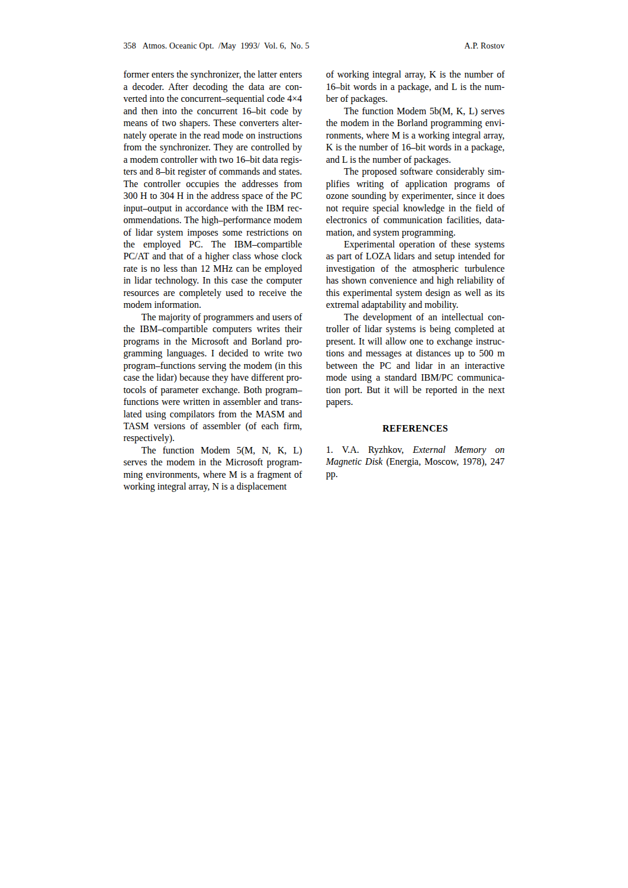358 Atmos. Oceanic Opt. /May 1993/ Vol. 6, No. 5 A.P. Rostov
former enters the synchronizer, the latter enters a decoder. After decoding the data are converted into the concurrent–sequential code 4×4 and then into the concurrent 16–bit code by means of two shapers. These converters alternately operate in the read mode on instructions from the synchronizer. They are controlled by a modem controller with two 16–bit data registers and 8–bit register of commands and states. The controller occupies the addresses from 300 H to 304 H in the address space of the PC input–output in accordance with the IBM recommendations. The high–performance modem of lidar system imposes some restrictions on the employed PC. The IBM–compartible PC/AT and that of a higher class whose clock rate is no less than 12 MHz can be employed in lidar technology. In this case the computer resources are completely used to receive the modem information.
The majority of programmers and users of the IBM–compartible computers writes their programs in the Microsoft and Borland programming languages. I decided to write two program–functions serving the modem (in this case the lidar) because they have different protocols of parameter exchange. Both program–functions were written in assembler and translated using compilators from the MASM and TASM versions of assembler (of each firm, respectively).
The function Modem 5(M, N, K, L) serves the modem in the Microsoft programming environments, where M is a fragment of working integral array, N is a displacement
of working integral array, K is the number of 16–bit words in a package, and L is the number of packages.
The function Modem 5b(M, K, L) serves the modem in the Borland programming environments, where M is a working integral array, K is the number of 16–bit words in a package, and L is the number of packages.
The proposed software considerably simplifies writing of application programs of ozone sounding by experimenter, since it does not require special knowledge in the field of electronics of communication facilities, datamation, and system programming.
Experimental operation of these systems as part of LOZA lidars and setup intended for investigation of the atmospheric turbulence has shown convenience and high reliability of this experimental system design as well as its extremal adaptability and mobility.
The development of an intellectual controller of lidar systems is being completed at present. It will allow one to exchange instructions and messages at distances up to 500 m between the PC and lidar in an interactive mode using a standard IBM/PC communication port. But it will be reported in the next papers.
REFERENCES
1. V.A. Ryzhkov, External Memory on Magnetic Disk (Energia, Moscow, 1978), 247 pp.